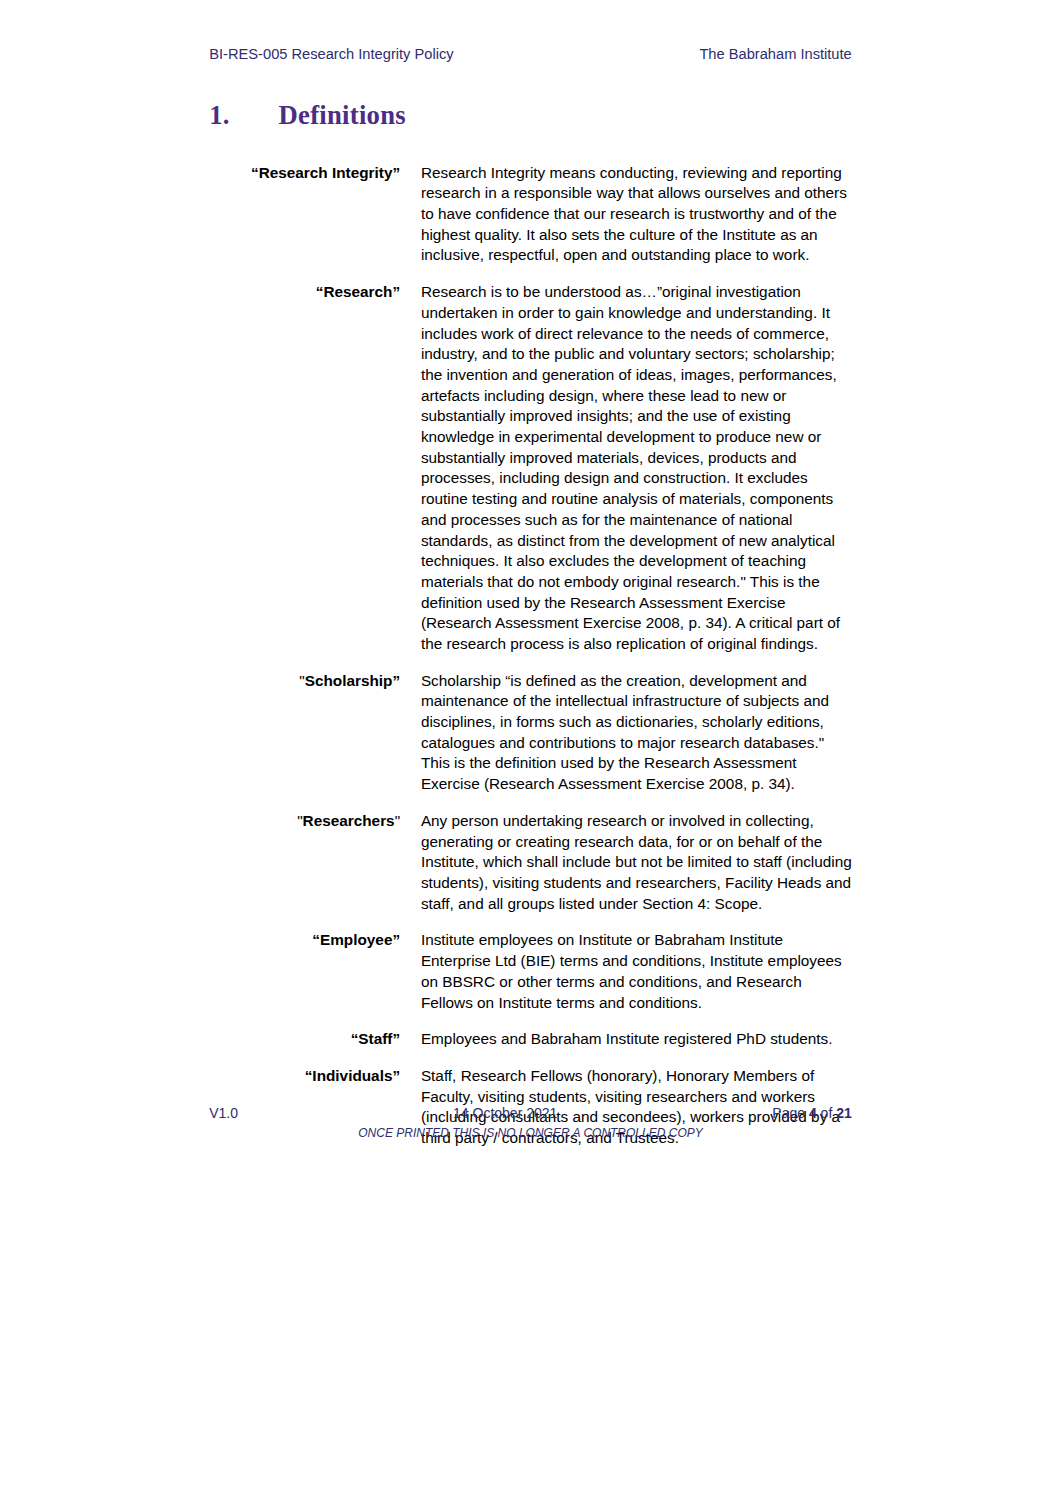BI-RES-005 Research Integrity Policy
The Babraham Institute
1. Definitions
“Research Integrity”
Research Integrity means conducting, reviewing and reporting research in a responsible way that allows ourselves and others to have confidence that our research is trustworthy and of the highest quality. It also sets the culture of the Institute as an inclusive, respectful, open and outstanding place to work.
“Research”
Research is to be understood as…”original investigation undertaken in order to gain knowledge and understanding. It includes work of direct relevance to the needs of commerce, industry, and to the public and voluntary sectors; scholarship; the invention and generation of ideas, images, performances, artefacts including design, where these lead to new or substantially improved insights; and the use of existing knowledge in experimental development to produce new or substantially improved materials, devices, products and processes, including design and construction. It excludes routine testing and routine analysis of materials, components and processes such as for the maintenance of national standards, as distinct from the development of new analytical techniques. It also excludes the development of teaching materials that do not embody original research." This is the definition used by the Research Assessment Exercise (Research Assessment Exercise 2008, p. 34). A critical part of the research process is also replication of original findings.
"Scholarship”
Scholarship “is defined as the creation, development and maintenance of the intellectual infrastructure of subjects and disciplines, in forms such as dictionaries, scholarly editions, catalogues and contributions to major research databases." This is the definition used by the Research Assessment Exercise (Research Assessment Exercise 2008, p. 34).
"Researchers"
Any person undertaking research or involved in collecting, generating or creating research data, for or on behalf of the Institute, which shall include but not be limited to staff (including students), visiting students and researchers, Facility Heads and staff, and all groups listed under Section 4: Scope.
“Employee”
Institute employees on Institute or Babraham Institute Enterprise Ltd (BIE) terms and conditions, Institute employees on BBSRC or other terms and conditions, and Research Fellows on Institute terms and conditions.
“Staff”
Employees and Babraham Institute registered PhD students.
“Individuals”
Staff, Research Fellows (honorary), Honorary Members of Faculty, visiting students, visiting researchers and workers (including consultants and secondees), workers provided by a third party / contractors, and Trustees.
V1.0
14 October 2021
Page 4 of 21
ONCE PRINTED THIS IS NO LONGER A CONTROLLED COPY